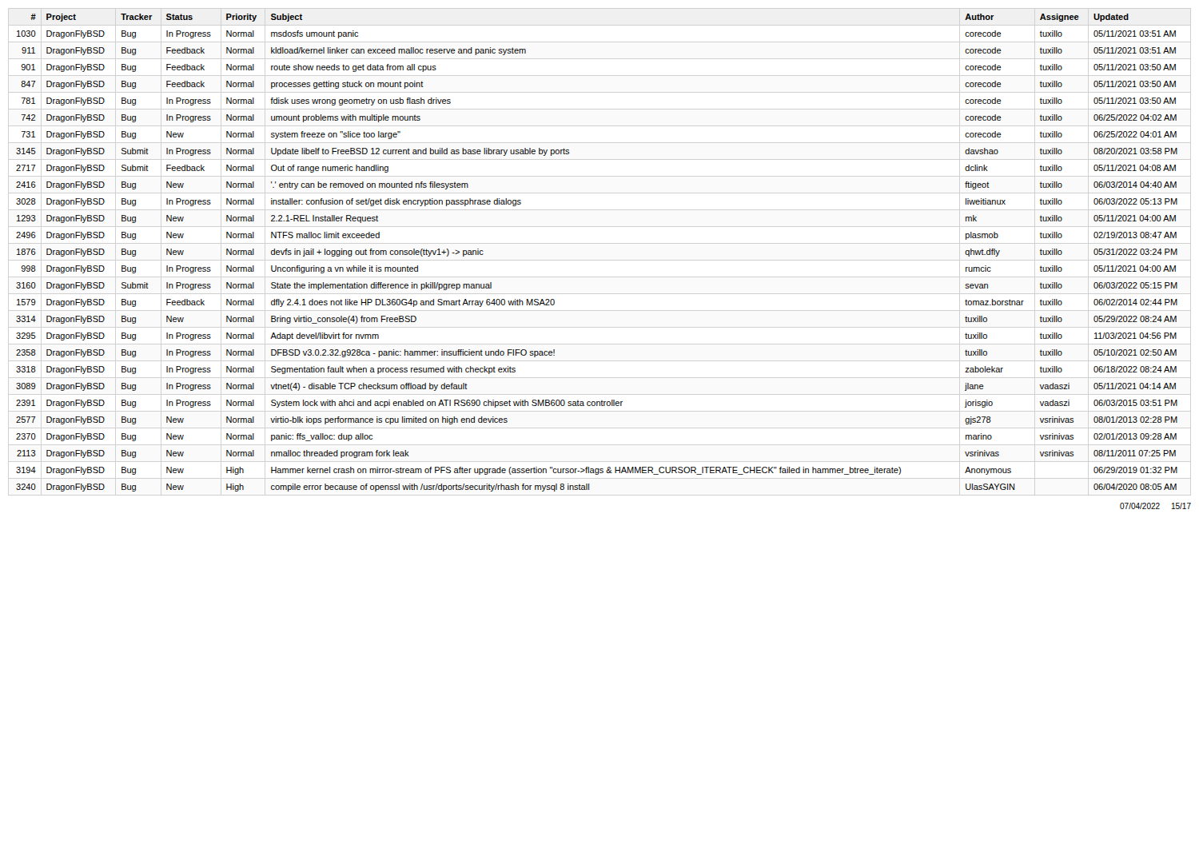| # | Project | Tracker | Status | Priority | Subject | Author | Assignee | Updated |
| --- | --- | --- | --- | --- | --- | --- | --- | --- |
| 1030 | DragonFlyBSD | Bug | In Progress | Normal | msdosfs umount panic | corecode | tuxillo | 05/11/2021 03:51 AM |
| 911 | DragonFlyBSD | Bug | Feedback | Normal | kldload/kernel linker can exceed malloc reserve and panic system | corecode | tuxillo | 05/11/2021 03:51 AM |
| 901 | DragonFlyBSD | Bug | Feedback | Normal | route show needs to get data from all cpus | corecode | tuxillo | 05/11/2021 03:50 AM |
| 847 | DragonFlyBSD | Bug | Feedback | Normal | processes getting stuck on mount point | corecode | tuxillo | 05/11/2021 03:50 AM |
| 781 | DragonFlyBSD | Bug | In Progress | Normal | fdisk uses wrong geometry on usb flash drives | corecode | tuxillo | 05/11/2021 03:50 AM |
| 742 | DragonFlyBSD | Bug | In Progress | Normal | umount problems with multiple mounts | corecode | tuxillo | 06/25/2022 04:02 AM |
| 731 | DragonFlyBSD | Bug | New | Normal | system freeze on "slice too large" | corecode | tuxillo | 06/25/2022 04:01 AM |
| 3145 | DragonFlyBSD | Submit | In Progress | Normal | Update libelf to FreeBSD 12 current and build as base library usable by ports | davshao | tuxillo | 08/20/2021 03:58 PM |
| 2717 | DragonFlyBSD | Submit | Feedback | Normal | Out of range numeric handling | dclink | tuxillo | 05/11/2021 04:08 AM |
| 2416 | DragonFlyBSD | Bug | New | Normal | '.' entry can be removed on mounted nfs filesystem | ftigeot | tuxillo | 06/03/2014 04:40 AM |
| 3028 | DragonFlyBSD | Bug | In Progress | Normal | installer: confusion of set/get disk encryption passphrase dialogs | liweitianux | tuxillo | 06/03/2022 05:13 PM |
| 1293 | DragonFlyBSD | Bug | New | Normal | 2.2.1-REL Installer Request | mk | tuxillo | 05/11/2021 04:00 AM |
| 2496 | DragonFlyBSD | Bug | New | Normal | NTFS malloc limit exceeded | plasmob | tuxillo | 02/19/2013 08:47 AM |
| 1876 | DragonFlyBSD | Bug | New | Normal | devfs in jail + logging out from console(ttyv1+) -> panic | qhwt.dfly | tuxillo | 05/31/2022 03:24 PM |
| 998 | DragonFlyBSD | Bug | In Progress | Normal | Unconfiguring a vn while it is mounted | rumcic | tuxillo | 05/11/2021 04:00 AM |
| 3160 | DragonFlyBSD | Submit | In Progress | Normal | State the implementation difference in pkill/pgrep manual | sevan | tuxillo | 06/03/2022 05:15 PM |
| 1579 | DragonFlyBSD | Bug | Feedback | Normal | dfly 2.4.1 does not like HP DL360G4p and Smart Array 6400 with MSA20 | tomaz.borstnar | tuxillo | 06/02/2014 02:44 PM |
| 3314 | DragonFlyBSD | Bug | New | Normal | Bring virtio_console(4) from FreeBSD | tuxillo | tuxillo | 05/29/2022 08:24 AM |
| 3295 | DragonFlyBSD | Bug | In Progress | Normal | Adapt devel/libvirt for nvmm | tuxillo | tuxillo | 11/03/2021 04:56 PM |
| 2358 | DragonFlyBSD | Bug | In Progress | Normal | DFBSD v3.0.2.32.g928ca - panic: hammer: insufficient undo FIFO space! | tuxillo | tuxillo | 05/10/2021 02:50 AM |
| 3318 | DragonFlyBSD | Bug | In Progress | Normal | Segmentation fault when a process resumed with checkpt exits | zabolekar | tuxillo | 06/18/2022 08:24 AM |
| 3089 | DragonFlyBSD | Bug | In Progress | Normal | vtnet(4) - disable TCP checksum offload by default | jlane | vadaszi | 05/11/2021 04:14 AM |
| 2391 | DragonFlyBSD | Bug | In Progress | Normal | System lock with ahci and acpi enabled on ATI RS690 chipset with SMB600 sata controller | jorisgio | vadaszi | 06/03/2015 03:51 PM |
| 2577 | DragonFlyBSD | Bug | New | Normal | virtio-blk iops performance is cpu limited on high end devices | gjs278 | vsrinivas | 08/01/2013 02:28 PM |
| 2370 | DragonFlyBSD | Bug | New | Normal | panic: ffs_valloc: dup alloc | marino | vsrinivas | 02/01/2013 09:28 AM |
| 2113 | DragonFlyBSD | Bug | New | Normal | nmalloc threaded program fork leak | vsrinivas | vsrinivas | 08/11/2011 07:25 PM |
| 3194 | DragonFlyBSD | Bug | New | High | Hammer kernel crash on mirror-stream of PFS after upgrade (assertion "cursor->flags & HAMMER_CURSOR_ITERATE_CHECK" failed in hammer_btree_iterate) | Anonymous | | 06/29/2019 01:32 PM |
| 3240 | DragonFlyBSD | Bug | New | High | compile error because of openssl with /usr/dports/security/rhash for mysql 8 install | UlasSAYGIN | | 06/04/2020 08:05 AM |
07/04/2022 15/17